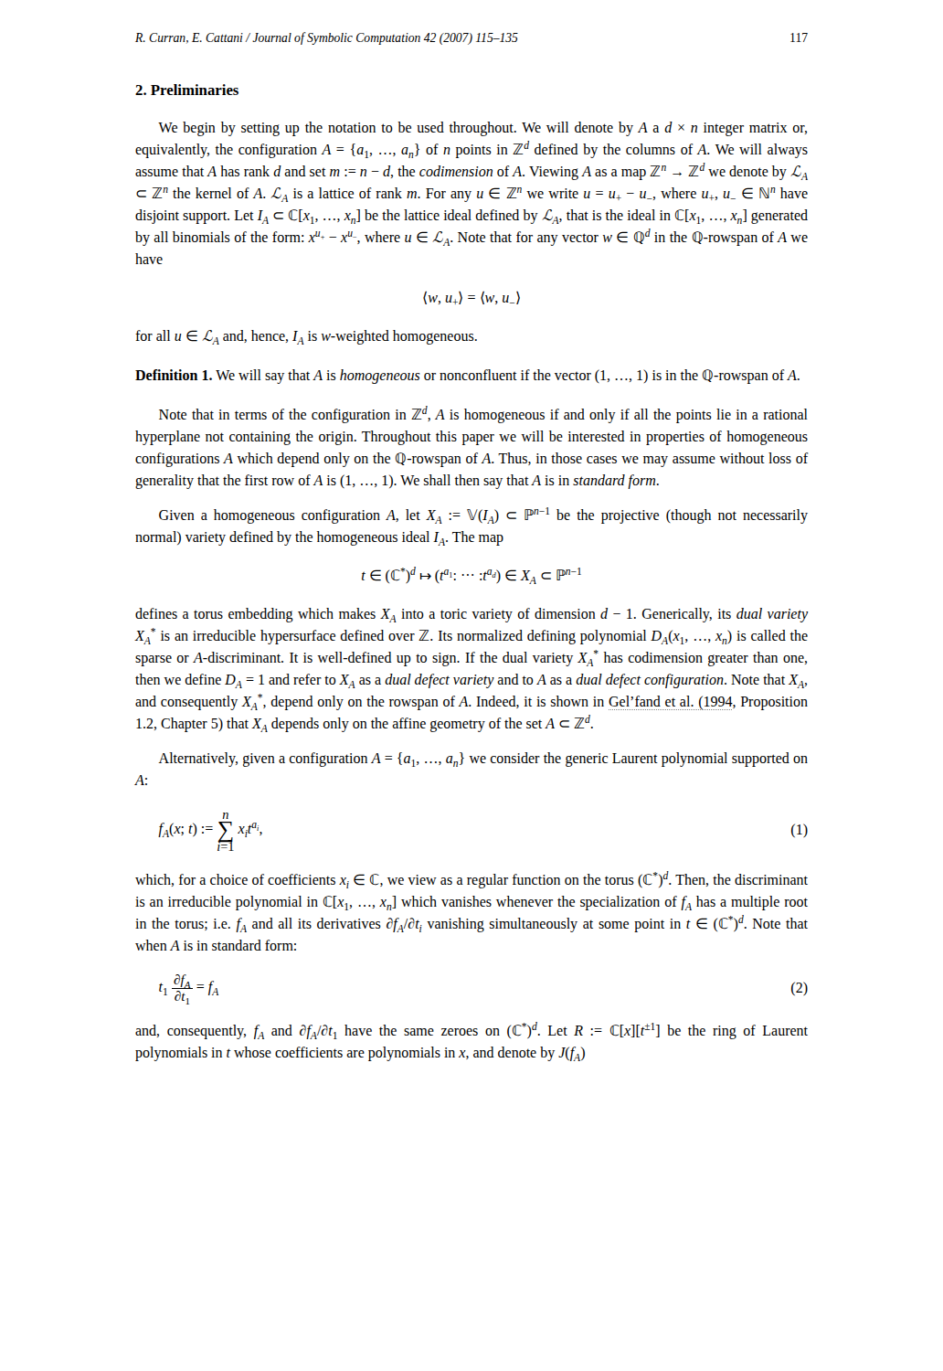R. Curran, E. Cattani / Journal of Symbolic Computation 42 (2007) 115–135 117
2. Preliminaries
We begin by setting up the notation to be used throughout. We will denote by A a d × n integer matrix or, equivalently, the configuration A = {a1, …, an} of n points in ℤd defined by the columns of A. We will always assume that A has rank d and set m := n − d, the codimension of A. Viewing A as a map ℤn → ℤd we denote by ℒA ⊂ ℤn the kernel of A. ℒA is a lattice of rank m. For any u ∈ ℤn we write u = u+ − u−, where u+, u− ∈ ℕn have disjoint support. Let IA ⊂ ℂ[x1, …, xn] be the lattice ideal defined by ℒA, that is the ideal in ℂ[x1, …, xn] generated by all binomials of the form: xu+ − xu−, where u ∈ ℒA. Note that for any vector w ∈ ℚd in the ℚ-rowspan of A we have
⟨w, u+⟩ = ⟨w, u−⟩
for all u ∈ ℒA and, hence, IA is w-weighted homogeneous.
Definition 1. We will say that A is homogeneous or nonconfluent if the vector (1, …, 1) is in the ℚ-rowspan of A.
Note that in terms of the configuration in ℤd, A is homogeneous if and only if all the points lie in a rational hyperplane not containing the origin. Throughout this paper we will be interested in properties of homogeneous configurations A which depend only on the ℚ-rowspan of A. Thus, in those cases we may assume without loss of generality that the first row of A is (1, …, 1). We shall then say that A is in standard form.
Given a homogeneous configuration A, let XA := 𝕍(IA) ⊂ ℙn−1 be the projective (though not necessarily normal) variety defined by the homogeneous ideal IA. The map
t ∈ (ℂ*)d ↦ (ta1: ··· :tad) ∈ XA ⊂ ℙn−1
defines a torus embedding which makes XA into a toric variety of dimension d − 1. Generically, its dual variety XA* is an irreducible hypersurface defined over ℤ. Its normalized defining polynomial DA(x1, …, xn) is called the sparse or A-discriminant. It is well-defined up to sign. If the dual variety XA* has codimension greater than one, then we define DA = 1 and refer to XA as a dual defect variety and to A as a dual defect configuration. Note that XA, and consequently XA*, depend only on the rowspan of A. Indeed, it is shown in Gel’fand et al. (1994, Proposition 1.2, Chapter 5) that XA depends only on the affine geometry of the set A ⊂ ℤd.
Alternatively, given a configuration A = {a1, …, an} we consider the generic Laurent polynomial supported on A:
fA(x; t) := n∑i=1 xitai, (1)
which, for a choice of coefficients xi ∈ ℂ, we view as a regular function on the torus (ℂ*)d. Then, the discriminant is an irreducible polynomial in ℂ[x1, …, xn] which vanishes whenever the specialization of fA has a multiple root in the torus; i.e. fA and all its derivatives ∂fA/∂ti vanishing simultaneously at some point in t ∈ (ℂ*)d. Note that when A is in standard form:
t1 ∂fA∂t1 = fA (2)
and, consequently, fA and ∂fA/∂t1 have the same zeroes on (ℂ*)d. Let R := ℂ[x][t±1] be the ring of Laurent polynomials in t whose coefficients are polynomials in x, and denote by J(fA)